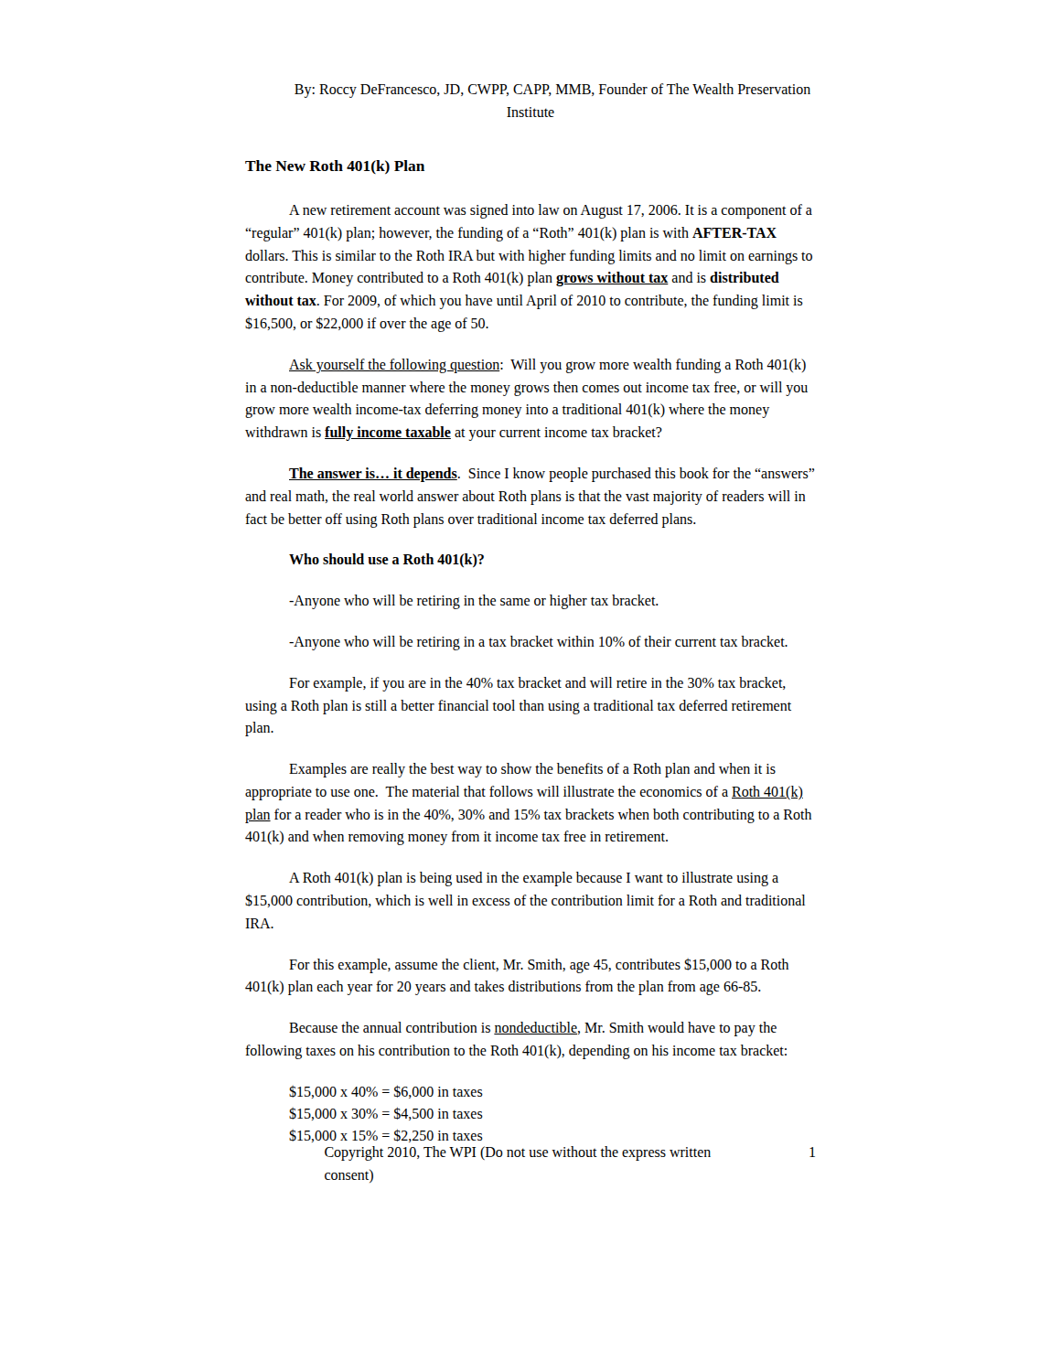By: Roccy DeFrancesco, JD, CWPP, CAPP, MMB, Founder of The Wealth Preservation Institute
The New Roth 401(k) Plan
A new retirement account was signed into law on August 17, 2006. It is a component of a “regular” 401(k) plan; however, the funding of a “Roth” 401(k) plan is with AFTER-TAX dollars. This is similar to the Roth IRA but with higher funding limits and no limit on earnings to contribute. Money contributed to a Roth 401(k) plan grows without tax and is distributed without tax. For 2009, of which you have until April of 2010 to contribute, the funding limit is $16,500, or $22,000 if over the age of 50.
Ask yourself the following question: Will you grow more wealth funding a Roth 401(k) in a non-deductible manner where the money grows then comes out income tax free, or will you grow more wealth income-tax deferring money into a traditional 401(k) where the money withdrawn is fully income taxable at your current income tax bracket?
The answer is… it depends. Since I know people purchased this book for the “answers” and real math, the real world answer about Roth plans is that the vast majority of readers will in fact be better off using Roth plans over traditional income tax deferred plans.
Who should use a Roth 401(k)?
-Anyone who will be retiring in the same or higher tax bracket.
-Anyone who will be retiring in a tax bracket within 10% of their current tax bracket.
For example, if you are in the 40% tax bracket and will retire in the 30% tax bracket, using a Roth plan is still a better financial tool than using a traditional tax deferred retirement plan.
Examples are really the best way to show the benefits of a Roth plan and when it is appropriate to use one. The material that follows will illustrate the economics of a Roth 401(k) plan for a reader who is in the 40%, 30% and 15% tax brackets when both contributing to a Roth 401(k) and when removing money from it income tax free in retirement.
A Roth 401(k) plan is being used in the example because I want to illustrate using a $15,000 contribution, which is well in excess of the contribution limit for a Roth and traditional IRA.
For this example, assume the client, Mr. Smith, age 45, contributes $15,000 to a Roth 401(k) plan each year for 20 years and takes distributions from the plan from age 66-85.
Because the annual contribution is nondeductible, Mr. Smith would have to pay the following taxes on his contribution to the Roth 401(k), depending on his income tax bracket:
$15,000 x 40% = $6,000 in taxes
$15,000 x 30% = $4,500 in taxes
$15,000 x 15% = $2,250 in taxes
Copyright 2010, The WPI (Do not use without the express written consent) 1